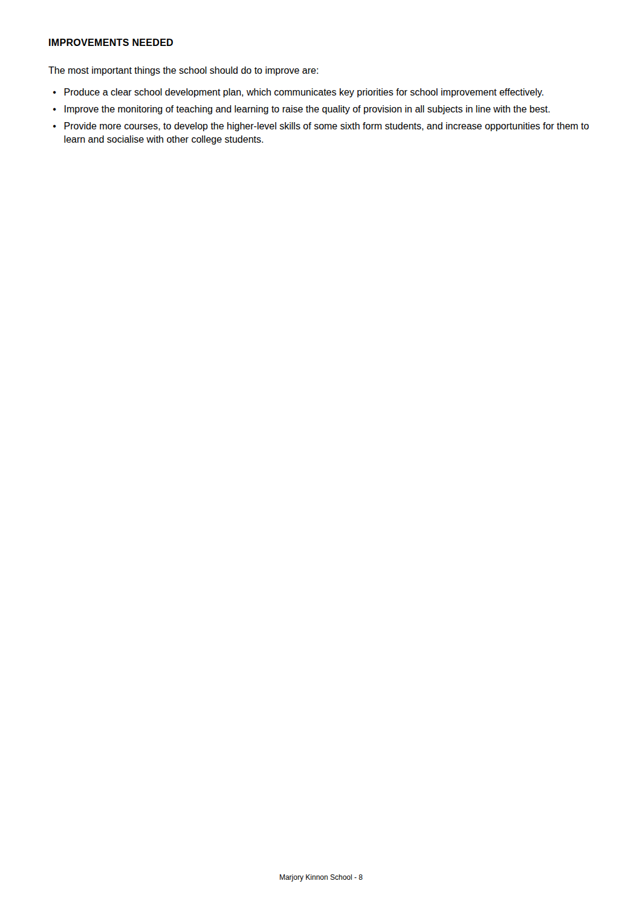IMPROVEMENTS NEEDED
The most important things the school should do to improve are:
Produce a clear school development plan, which communicates key priorities for school improvement effectively.
Improve the monitoring of teaching and learning to raise the quality of provision in all subjects in line with the best.
Provide more courses, to develop the higher-level skills of some sixth form students, and increase opportunities for them to learn and socialise with other college students.
Marjory Kinnon School - 8